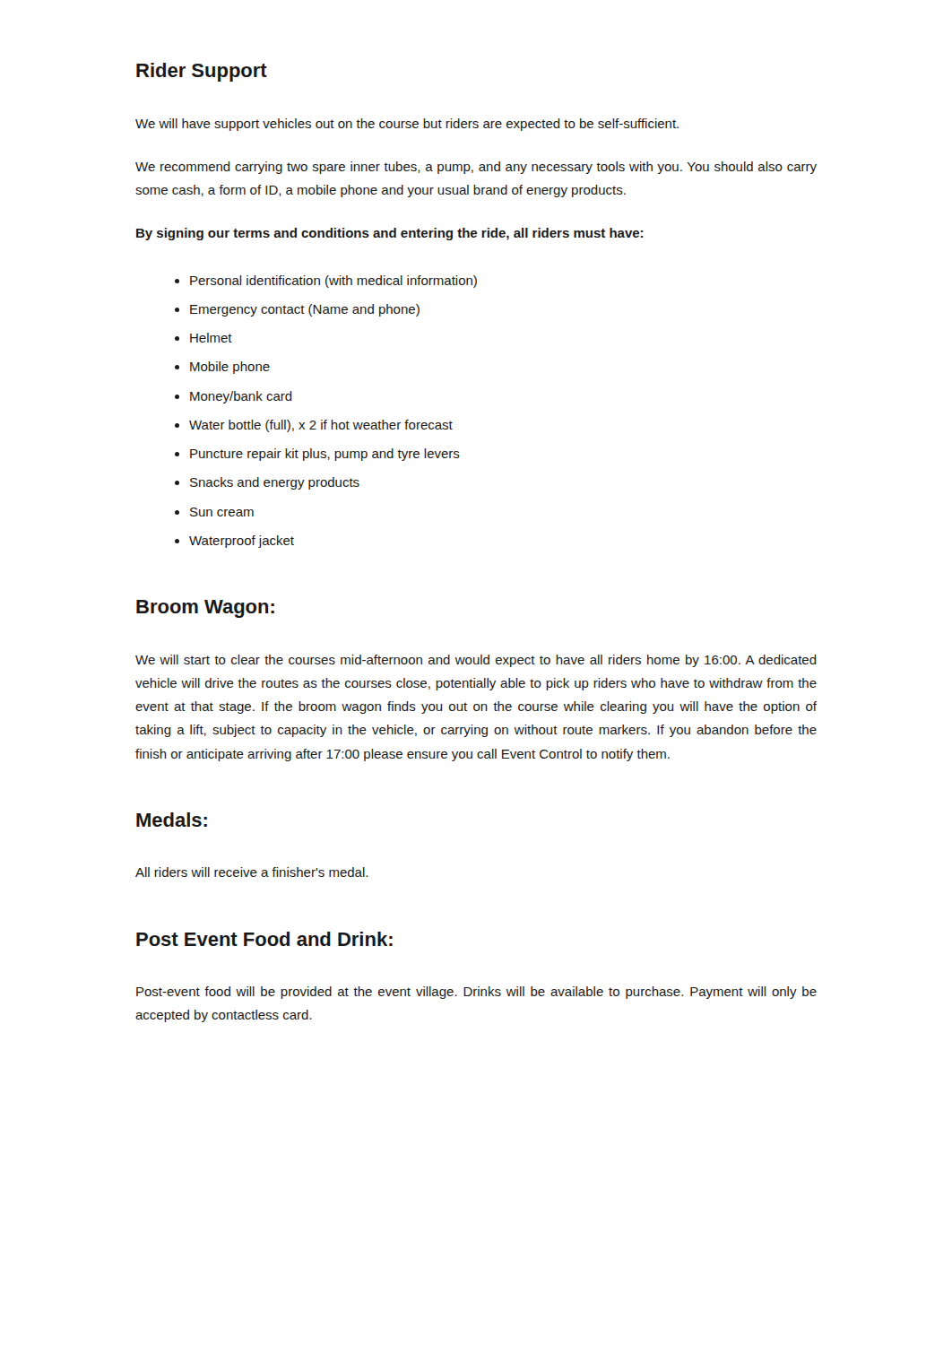Rider Support
We will have support vehicles out on the course but riders are expected to be self-sufficient.
We recommend carrying two spare inner tubes, a pump, and any necessary tools with you. You should also carry some cash, a form of ID, a mobile phone and your usual brand of energy products.
By signing our terms and conditions and entering the ride, all riders must have:
Personal identification (with medical information)
Emergency contact (Name and phone)
Helmet
Mobile phone
Money/bank card
Water bottle (full), x 2 if hot weather forecast
Puncture repair kit plus, pump and tyre levers
Snacks and energy products
Sun cream
Waterproof jacket
Broom Wagon:
We will start to clear the courses mid-afternoon and would expect to have all riders home by 16:00. A dedicated vehicle will drive the routes as the courses close, potentially able to pick up riders who have to withdraw from the event at that stage. If the broom wagon finds you out on the course while clearing you will have the option of taking a lift, subject to capacity in the vehicle, or carrying on without route markers. If you abandon before the finish or anticipate arriving after 17:00 please ensure you call Event Control to notify them.
Medals:
All riders will receive a finisher's medal.
Post Event Food and Drink:
Post-event food will be provided at the event village. Drinks will be available to purchase. Payment will only be accepted by contactless card.